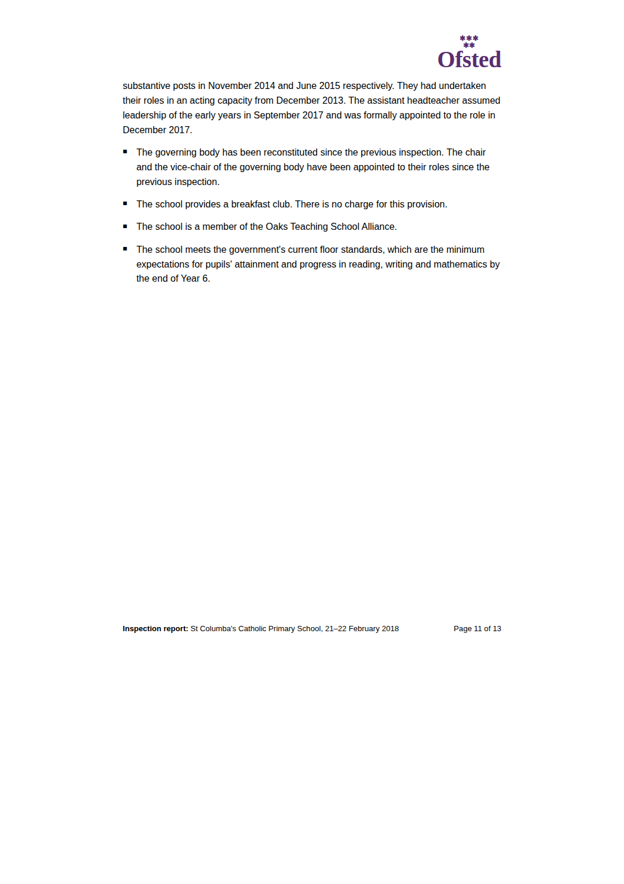✱✱✱
✱✱ Ofsted
substantive posts in November 2014 and June 2015 respectively. They had undertaken their roles in an acting capacity from December 2013. The assistant headteacher assumed leadership of the early years in September 2017 and was formally appointed to the role in December 2017.
The governing body has been reconstituted since the previous inspection. The chair and the vice-chair of the governing body have been appointed to their roles since the previous inspection.
The school provides a breakfast club. There is no charge for this provision.
The school is a member of the Oaks Teaching School Alliance.
The school meets the government's current floor standards, which are the minimum expectations for pupils' attainment and progress in reading, writing and mathematics by the end of Year 6.
Inspection report: St Columba's Catholic Primary School, 21–22 February 2018
Page 11 of 13